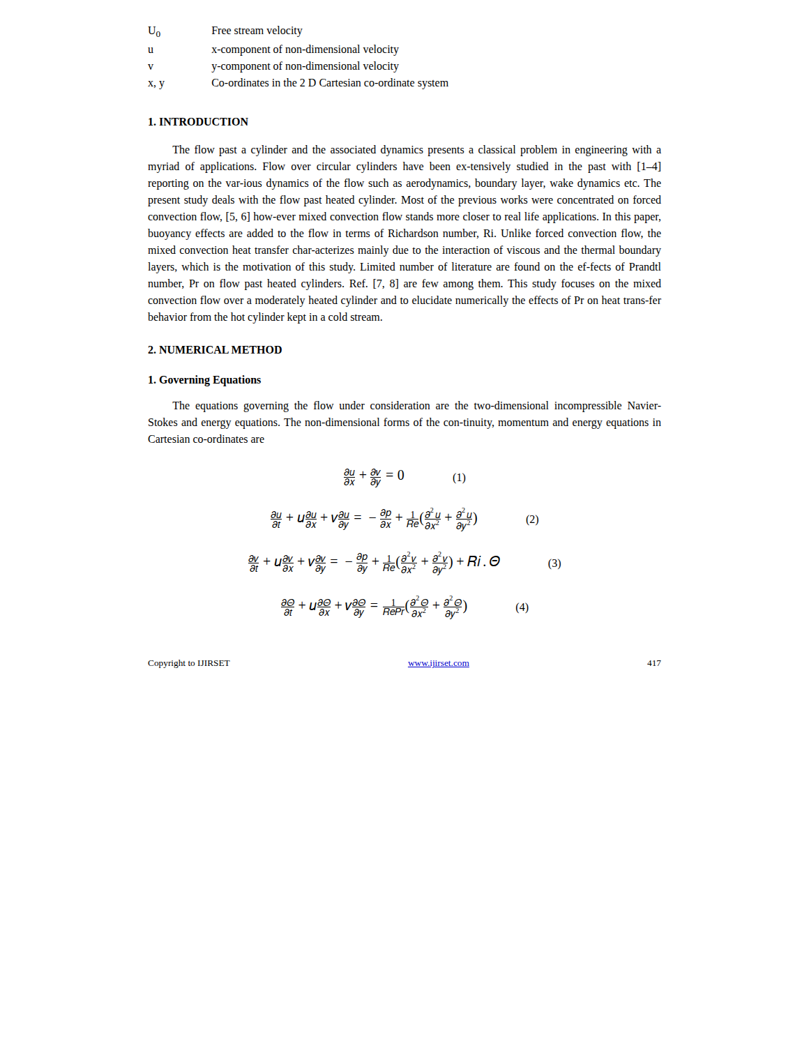U0
Free stream velocity
u
x-component of non-dimensional velocity
v
y-component of non-dimensional velocity
x, y
Co-ordinates in the 2 D Cartesian co-ordinate system
1. INTRODUCTION
The flow past a cylinder and the associated dynamics presents a classical problem in engineering with a myriad of applications. Flow over circular cylinders have been ex-tensively studied in the past with [1–4] reporting on the var-ious dynamics of the flow such as aerodynamics, boundary layer, wake dynamics etc. The present study deals with the flow past heated cylinder. Most of the previous works were concentrated on forced convection flow, [5, 6] how-ever mixed convection flow stands more closer to real life applications. In this paper, buoyancy effects are added to the flow in terms of Richardson number, Ri. Unlike forced convection flow, the mixed convection heat transfer char-acterizes mainly due to the interaction of viscous and the thermal boundary layers, which is the motivation of this study. Limited number of literature are found on the ef-fects of Prandtl number, Pr on flow past heated cylinders. Ref. [7, 8] are few among them. This study focuses on the mixed convection flow over a moderately heated cylinder and to elucidate numerically the effects of Pr on heat trans-fer behavior from the hot cylinder kept in a cold stream.
2. NUMERICAL METHOD
1. Governing Equations
The equations governing the flow under consideration are the two-dimensional incompressible Navier-Stokes and energy equations. The non-dimensional forms of the con-tinuity, momentum and energy equations in Cartesian co-ordinates are
∂u ∂x + ∂v ∂y = 0 (1)
∂u ∂t + u ∂u ∂x + v ∂u ∂y = − ∂p ∂x + 1 Re ( ∂2u ∂x2 + ∂2u ∂y2 ) (2)
∂v ∂t + u ∂v ∂x + v ∂v ∂y = − ∂p ∂y + 1 Re ( ∂2v ∂x2 + ∂2v ∂y2 ) + Ri.Θ (3)
∂Θ ∂t + u ∂Θ ∂x + v ∂Θ ∂y = 1 RePr ( ∂2Θ ∂x2 + ∂2Θ ∂y2 ) (4)
Copyright to IJIRSET www.ijirset.com 417